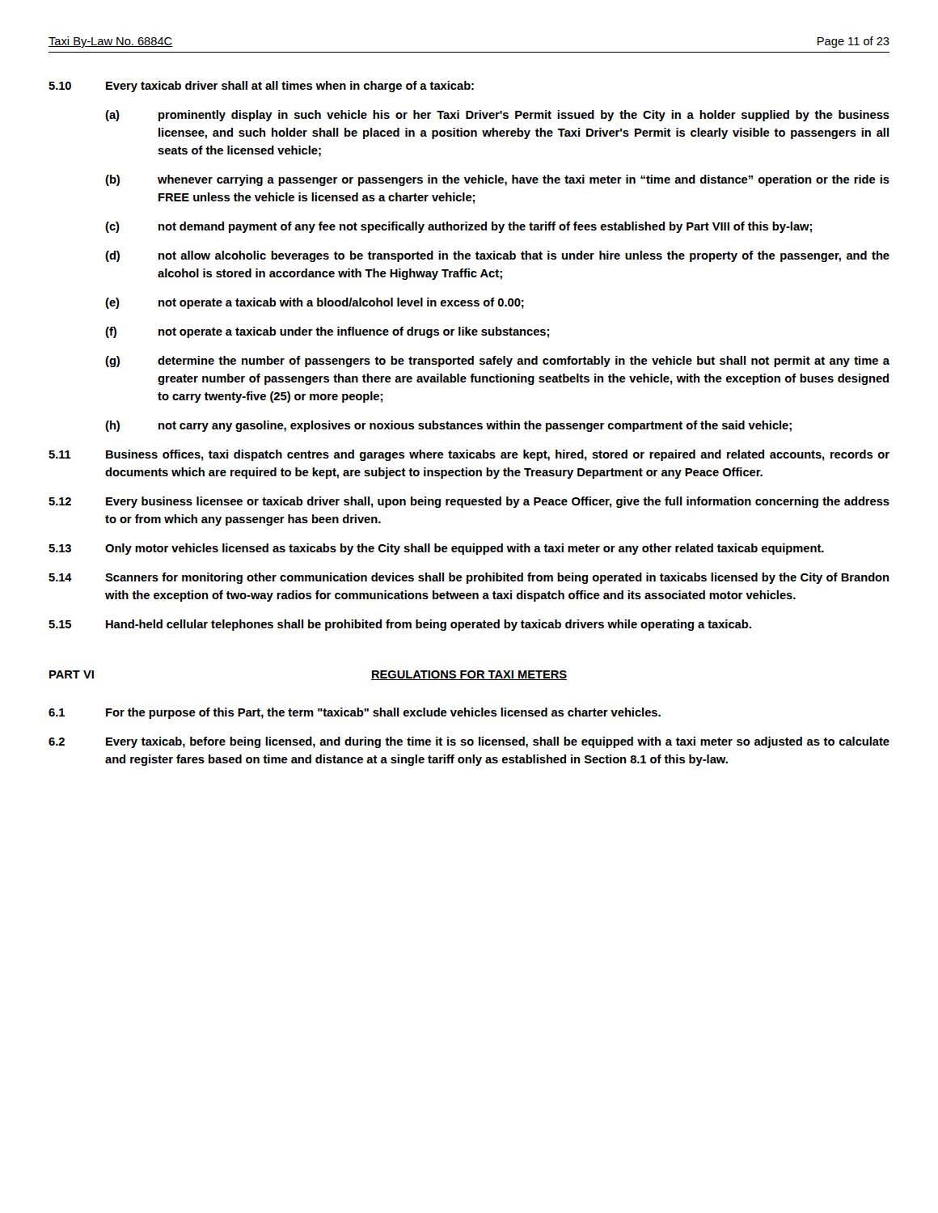Taxi By-Law No. 6884C Page 11 of 23
5.10
Every taxicab driver shall at all times when in charge of a taxicab:
(a)
prominently display in such vehicle his or her Taxi Driver's Permit issued by the City in a holder supplied by the business licensee, and such holder shall be placed in a position whereby the Taxi Driver's Permit is clearly visible to passengers in all seats of the licensed vehicle;
(b)
whenever carrying a passenger or passengers in the vehicle, have the taxi meter in “time and distance” operation or the ride is FREE unless the vehicle is licensed as a charter vehicle;
(c)
not demand payment of any fee not specifically authorized by the tariff of fees established by Part VIII of this by-law;
(d)
not allow alcoholic beverages to be transported in the taxicab that is under hire unless the property of the passenger, and the alcohol is stored in accordance with The Highway Traffic Act;
(e)
not operate a taxicab with a blood/alcohol level in excess of 0.00;
(f)
not operate a taxicab under the influence of drugs or like substances;
(g)
determine the number of passengers to be transported safely and comfortably in the vehicle but shall not permit at any time a greater number of passengers than there are available functioning seatbelts in the vehicle, with the exception of buses designed to carry twenty-five (25) or more people;
(h)
not carry any gasoline, explosives or noxious substances within the passenger compartment of the said vehicle;
5.11
Business offices, taxi dispatch centres and garages where taxicabs are kept, hired, stored or repaired and related accounts, records or documents which are required to be kept, are subject to inspection by the Treasury Department or any Peace Officer.
5.12
Every business licensee or taxicab driver shall, upon being requested by a Peace Officer, give the full information concerning the address to or from which any passenger has been driven.
5.13
Only motor vehicles licensed as taxicabs by the City shall be equipped with a taxi meter or any other related taxicab equipment.
5.14
Scanners for monitoring other communication devices shall be prohibited from being operated in taxicabs licensed by the City of Brandon with the exception of two-way radios for communications between a taxi dispatch office and its associated motor vehicles.
5.15
Hand-held cellular telephones shall be prohibited from being operated by taxicab drivers while operating a taxicab.
PART VI
REGULATIONS FOR TAXI METERS
6.1
For the purpose of this Part, the term "taxicab" shall exclude vehicles licensed as charter vehicles.
6.2
Every taxicab, before being licensed, and during the time it is so licensed, shall be equipped with a taxi meter so adjusted as to calculate and register fares based on time and distance at a single tariff only as established in Section 8.1 of this by-law.